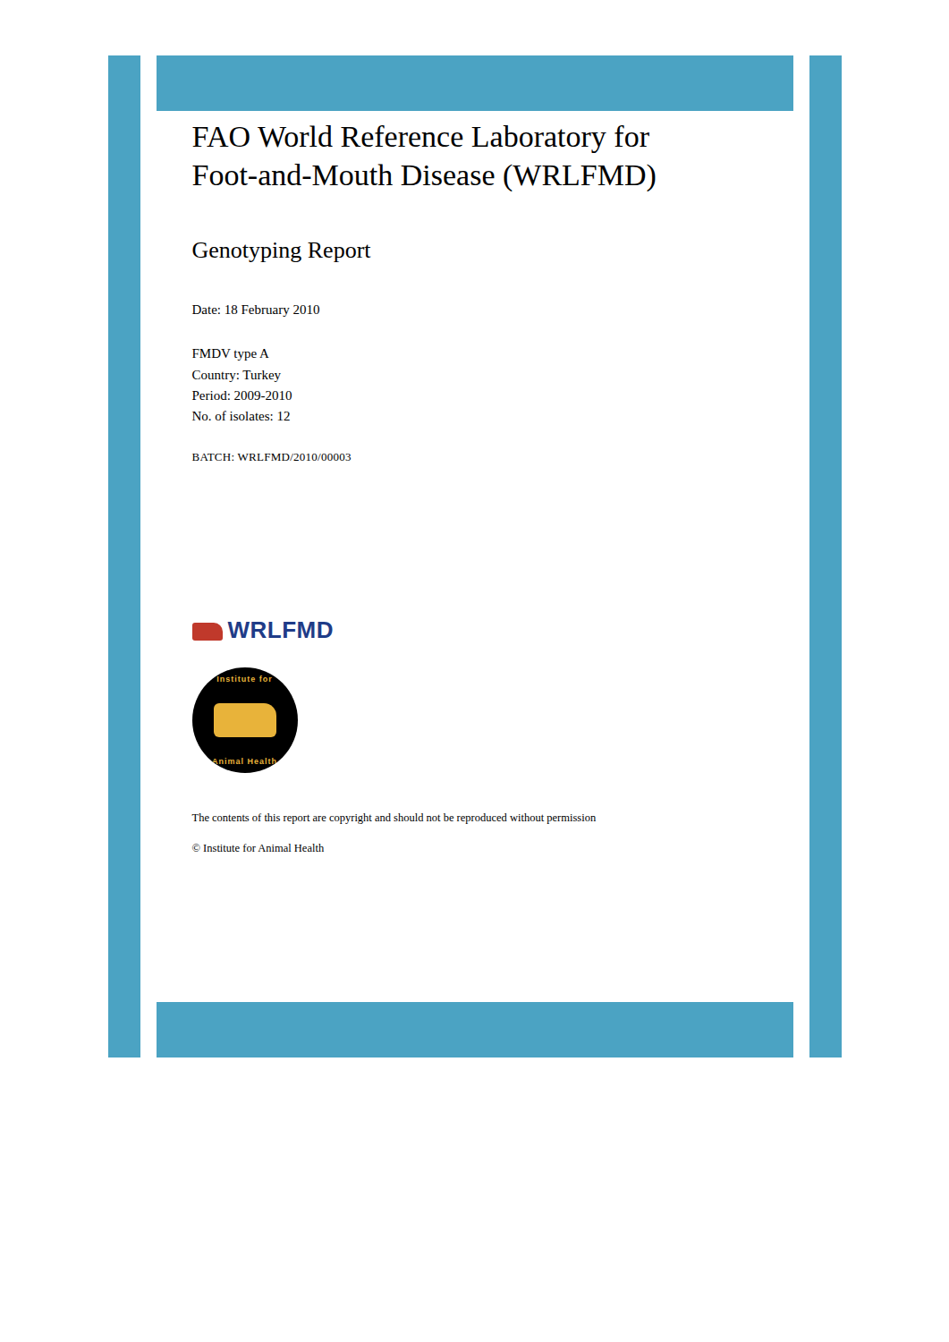FAO World Reference Laboratory for
Foot-and-Mouth Disease (WRLFMD)
Genotyping Report
Date: 18 February 2010
FMDV type A
Country: Turkey
Period: 2009-2010
No. of isolates: 12
BATCH: WRLFMD/2010/00003
WRLFMD
Institute for
Animal Health
The contents of this report are copyright and should not be reproduced without permission
© Institute for Animal Health